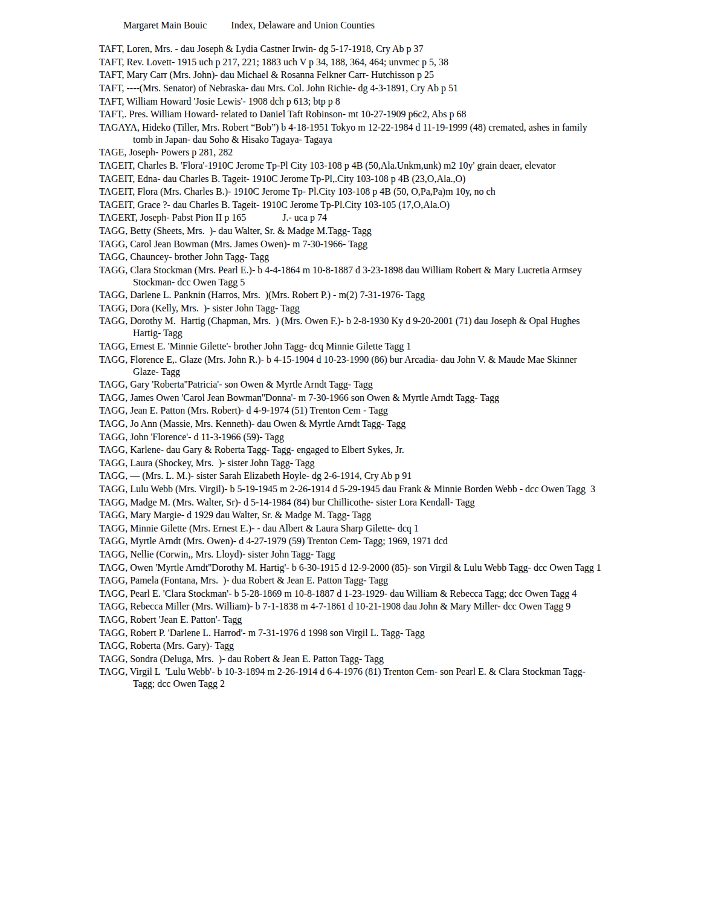Margaret Main Bouic Index, Delaware and Union Counties
TAFT, Loren, Mrs. - dau Joseph & Lydia Castner Irwin- dg 5-17-1918, Cry Ab p 37
TAFT, Rev. Lovett- 1915 uch p 217, 221; 1883 uch V p 34, 188, 364, 464; unvmec p 5, 38
TAFT, Mary Carr (Mrs. John)- dau Michael & Rosanna Felkner Carr- Hutchisson p 25
TAFT, ----(Mrs. Senator) of Nebraska- dau Mrs. Col. John Richie- dg 4-3-1891, Cry Ab p 51
TAFT, William Howard 'Josie Lewis'- 1908 dch p 613; btp p 8
TAFT,. Pres. William Howard- related to Daniel Taft Robinson- mt 10-27-1909 p6c2, Abs p 68
TAGAYA, Hideko (Tiller, Mrs. Robert “Bob”) b 4-18-1951 Tokyo m 12-22-1984 d 11-19-1999 (48) cremated, ashes in family tomb in Japan- dau Soho & Hisako Tagaya- Tagaya
TAGE, Joseph- Powers p 281, 282
TAGEIT, Charles B. 'Flora'-1910C Jerome Tp-Pl City 103-108 p 4B (50,Ala.Unkm,unk) m2 10y' grain deaer, elevator
TAGEIT, Edna- dau Charles B. Tageit- 1910C Jerome Tp-Pl,.City 103-108 p 4B (23,O,Ala.,O)
TAGEIT, Flora (Mrs. Charles B.)- 1910C Jerome Tp- Pl.City 103-108 p 4B (50, O,Pa,Pa)m 10y, no ch
TAGEIT, Grace ?- dau Charles B. Tageit- 1910C Jerome Tp-Pl.City 103-105 (17,O,Ala.O)
TAGERT, Joseph- Pabst Pion II p 165 J.- uca p 74
TAGG, Betty (Sheets, Mrs. )- dau Walter, Sr. & Madge M.Tagg- Tagg
TAGG, Carol Jean Bowman (Mrs. James Owen)- m 7-30-1966- Tagg
TAGG, Chauncey- brother John Tagg- Tagg
TAGG, Clara Stockman (Mrs. Pearl E.)- b 4-4-1864 m 10-8-1887 d 3-23-1898 dau William Robert & Mary Lucretia Armsey Stockman- dcc Owen Tagg 5
TAGG, Darlene L. Panknin (Harros, Mrs. )(Mrs. Robert P.) - m(2) 7-31-1976- Tagg
TAGG, Dora (Kelly, Mrs. )- sister John Tagg- Tagg
TAGG, Dorothy M. Hartig (Chapman, Mrs. ) (Mrs. Owen F.)- b 2-8-1930 Ky d 9-20-2001 (71) dau Joseph & Opal Hughes Hartig- Tagg
TAGG, Ernest E. 'Minnie Gilette'- brother John Tagg- dcq Minnie Gilette Tagg 1
TAGG, Florence E,. Glaze (Mrs. John R.)- b 4-15-1904 d 10-23-1990 (86) bur Arcadia- dau John V. & Maude Mae Skinner Glaze- Tagg
TAGG, Gary 'Roberta''Patricia'- son Owen & Myrtle Arndt Tagg- Tagg
TAGG, James Owen 'Carol Jean Bowman''Donna'- m 7-30-1966 son Owen & Myrtle Arndt Tagg- Tagg
TAGG, Jean E. Patton (Mrs. Robert)- d 4-9-1974 (51) Trenton Cem - Tagg
TAGG, Jo Ann (Massie, Mrs. Kenneth)- dau Owen & Myrtle Arndt Tagg- Tagg
TAGG, John 'Florence'- d 11-3-1966 (59)- Tagg
TAGG, Karlene- dau Gary & Roberta Tagg- Tagg- engaged to Elbert Sykes, Jr.
TAGG, Laura (Shockey, Mrs. )- sister John Tagg- Tagg
TAGG, — (Mrs. L. M.)- sister Sarah Elizabeth Hoyle- dg 2-6-1914, Cry Ab p 91
TAGG, Lulu Webb (Mrs. Virgil)- b 5-19-1945 m 2-26-1914 d 5-29-1945 dau Frank & Minnie Borden Webb - dcc Owen Tagg 3
TAGG, Madge M. (Mrs. Walter, Sr)- d 5-14-1984 (84) bur Chillicothe- sister Lora Kendall- Tagg
TAGG, Mary Margie- d 1929 dau Walter, Sr. & Madge M. Tagg- Tagg
TAGG, Minnie Gilette (Mrs. Ernest E.)- - dau Albert & Laura Sharp Gilette- dcq 1
TAGG, Myrtle Arndt (Mrs. Owen)- d 4-27-1979 (59) Trenton Cem- Tagg; 1969, 1971 dcd
TAGG, Nellie (Corwin,, Mrs. Lloyd)- sister John Tagg- Tagg
TAGG, Owen 'Myrtle Arndt''Dorothy M. Hartig'- b 6-30-1915 d 12-9-2000 (85)- son Virgil & Lulu Webb Tagg- dcc Owen Tagg 1
TAGG, Pamela (Fontana, Mrs. )- dua Robert & Jean E. Patton Tagg- Tagg
TAGG, Pearl E. 'Clara Stockman'- b 5-28-1869 m 10-8-1887 d 1-23-1929- dau William & Rebecca Tagg; dcc Owen Tagg 4
TAGG, Rebecca Miller (Mrs. William)- b 7-1-1838 m 4-7-1861 d 10-21-1908 dau John & Mary Miller- dcc Owen Tagg 9
TAGG, Robert 'Jean E. Patton'- Tagg
TAGG, Robert P. 'Darlene L. Harrod'- m 7-31-1976 d 1998 son Virgil L. Tagg- Tagg
TAGG, Roberta (Mrs. Gary)- Tagg
TAGG, Sondra (Deluga, Mrs. )- dau Robert & Jean E. Patton Tagg- Tagg
TAGG, Virgil L 'Lulu Webb'- b 10-3-1894 m 2-26-1914 d 6-4-1976 (81) Trenton Cem- son Pearl E. & Clara Stockman Tagg- Tagg; dcc Owen Tagg 2